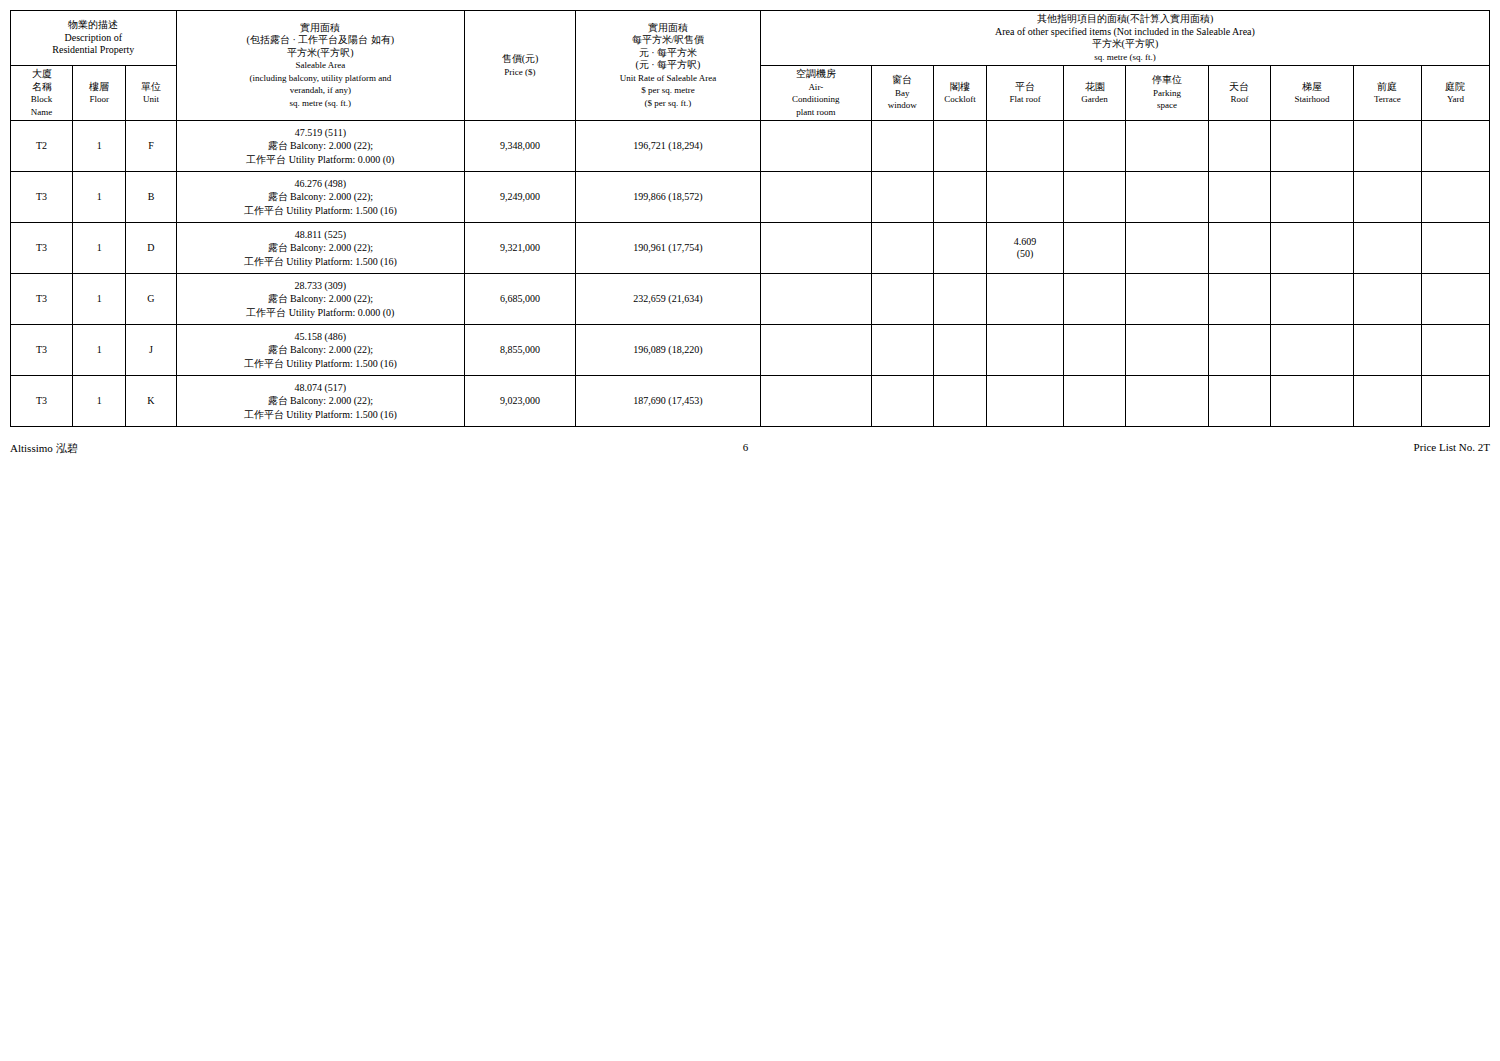| 物業的描述 Description of Residential Property | 實用面積 (包括露台 · 工作平台及陽台 如有) 平方米(平方呎) Saleable Area (including balcony, utility platform and verandah, if any) sq. metre (sq. ft.) | 售價(元) Price ($) | 實用面積 每平方米/呎售價 元 · 每平方米 (元 · 每平方呎) Unit Rate of Saleable Area $ per sq. metre ($ per sq. ft.) | 其他指明項目的面積(不計算入實用面積) Area of other specified items (Not included in the Saleable Area) 平方米(平方呎) sq. metre (sq. ft.) |
| --- | --- | --- | --- | --- |
| 大廈 名稱 Block Name | 樓層 Floor | 單位 Unit | 空調機房 Air- Conditioning plant room | 窗台 Bay window | 閣樓 Cockloft | 平台 Flat roof | 花園 Garden | 停車位 Parking space | 天台 Roof | 梯屋 Stairhood | 前庭 Terrace | 庭院 Yard |
| T2 | 1 | F | 47.519 (511) 露台 Balcony: 2.000 (22); 工作平台 Utility Platform: 0.000 (0) | 9,348,000 | 196,721 (18,294) | | | | | | | | | | |
| T3 | 1 | B | 46.276 (498) 露台 Balcony: 2.000 (22); 工作平台 Utility Platform: 1.500 (16) | 9,249,000 | 199,866 (18,572) | | | | | | | | | | |
| T3 | 1 | D | 48.811 (525) 露台 Balcony: 2.000 (22); 工作平台 Utility Platform: 1.500 (16) | 9,321,000 | 190,961 (17,754) | | | | 4.609 (50) | | | | | | |
| T3 | 1 | G | 28.733 (309) 露台 Balcony: 2.000 (22); 工作平台 Utility Platform: 0.000 (0) | 6,685,000 | 232,659 (21,634) | | | | | | | | | | |
| T3 | 1 | J | 45.158 (486) 露台 Balcony: 2.000 (22); 工作平台 Utility Platform: 1.500 (16) | 8,855,000 | 196,089 (18,220) | | | | | | | | | | |
| T3 | 1 | K | 48.074 (517) 露台 Balcony: 2.000 (22); 工作平台 Utility Platform: 1.500 (16) | 9,023,000 | 187,690 (17,453) | | | | | | | | | | |
Altissimo 泓碧
6
Price List No. 2T